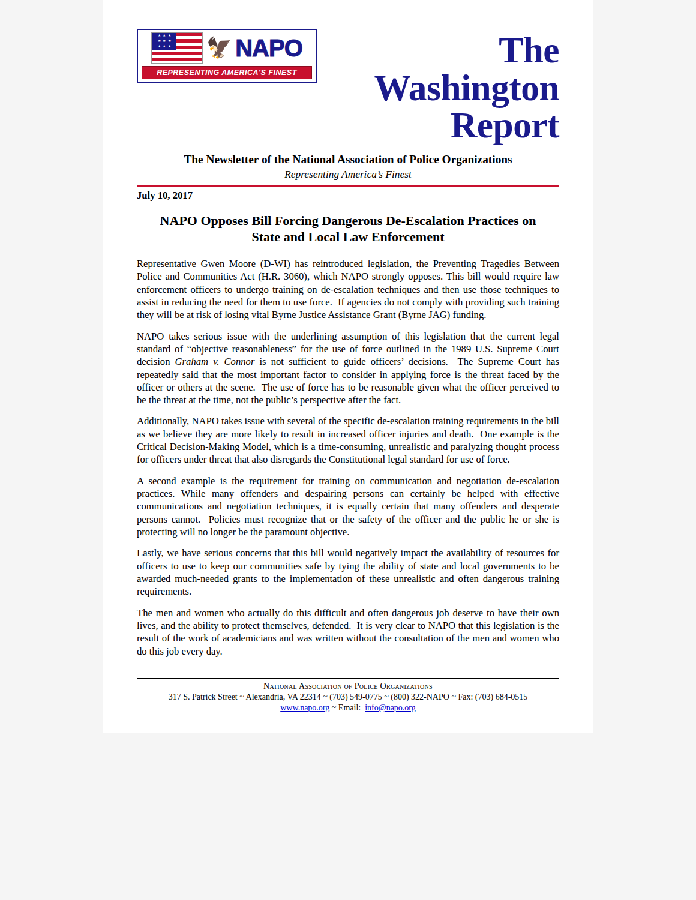🦅 NAPO
REPRESENTING AMERICA'S FINEST
The Washington
Report
The Newsletter of the National Association of Police Organizations
Representing America’s Finest
July 10, 2017
NAPO Opposes Bill Forcing Dangerous De-Escalation Practices on
State and Local Law Enforcement
Representative Gwen Moore (D-WI) has reintroduced legislation, the Preventing Tragedies Between Police and Communities Act (H.R. 3060), which NAPO strongly opposes. This bill would require law enforcement officers to undergo training on de-escalation techniques and then use those techniques to assist in reducing the need for them to use force. If agencies do not comply with providing such training they will be at risk of losing vital Byrne Justice Assistance Grant (Byrne JAG) funding.
NAPO takes serious issue with the underlining assumption of this legislation that the current legal standard of “objective reasonableness” for the use of force outlined in the 1989 U.S. Supreme Court decision Graham v. Connor is not sufficient to guide officers’ decisions. The Supreme Court has repeatedly said that the most important factor to consider in applying force is the threat faced by the officer or others at the scene. The use of force has to be reasonable given what the officer perceived to be the threat at the time, not the public’s perspective after the fact.
Additionally, NAPO takes issue with several of the specific de-escalation training requirements in the bill as we believe they are more likely to result in increased officer injuries and death. One example is the Critical Decision-Making Model, which is a time-consuming, unrealistic and paralyzing thought process for officers under threat that also disregards the Constitutional legal standard for use of force.
A second example is the requirement for training on communication and negotiation de-escalation practices. While many offenders and despairing persons can certainly be helped with effective communications and negotiation techniques, it is equally certain that many offenders and desperate persons cannot. Policies must recognize that or the safety of the officer and the public he or she is protecting will no longer be the paramount objective.
Lastly, we have serious concerns that this bill would negatively impact the availability of resources for officers to use to keep our communities safe by tying the ability of state and local governments to be awarded much-needed grants to the implementation of these unrealistic and often dangerous training requirements.
The men and women who actually do this difficult and often dangerous job deserve to have their own lives, and the ability to protect themselves, defended. It is very clear to NAPO that this legislation is the result of the work of academicians and was written without the consultation of the men and women who do this job every day.
National Association of Police Organizations
317 S. Patrick Street ~ Alexandria, VA 22314 ~ (703) 549-0775 ~ (800) 322-NAPO ~ Fax: (703) 684-0515
www.napo.org ~ Email: info@napo.org